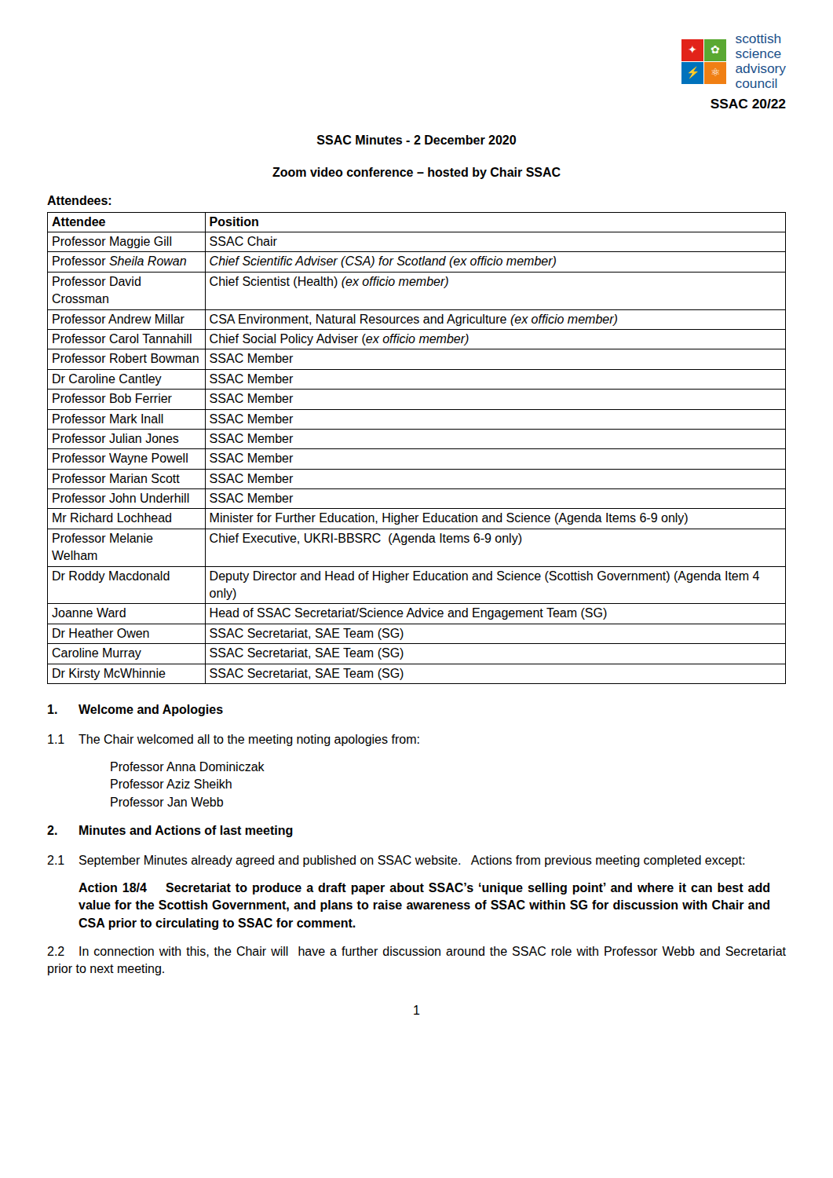| ✦ | ✿ |
| ⚡ | ⚛ |
scottish
science
advisory
council
SSAC 20/22
SSAC Minutes - 2 December 2020
Zoom video conference – hosted by Chair SSAC
Attendees:
| Attendee | Position |
| --- | --- |
| Professor Maggie Gill | SSAC Chair |
| Professor Sheila Rowan | Chief Scientific Adviser (CSA) for Scotland (ex officio member) |
| Professor David Crossman | Chief Scientist (Health) (ex officio member) |
| Professor Andrew Millar | CSA Environment, Natural Resources and Agriculture (ex officio member) |
| Professor Carol Tannahill | Chief Social Policy Adviser ( ex officio member) |
| Professor Robert Bowman | SSAC Member |
| Dr Caroline Cantley | SSAC Member |
| Professor Bob Ferrier | SSAC Member |
| Professor Mark Inall | SSAC Member |
| Professor Julian Jones | SSAC Member |
| Professor Wayne Powell | SSAC Member |
| Professor Marian Scott | SSAC Member |
| Professor John Underhill | SSAC Member |
| Mr Richard Lochhead | Minister for Further Education, Higher Education and Science (Agenda Items 6-9 only) |
| Professor Melanie Welham | Chief Executive, UKRI-BBSRC (Agenda Items 6-9 only) |
| Dr Roddy Macdonald | Deputy Director and Head of Higher Education and Science (Scottish Government) (Agenda Item 4 only) |
| Joanne Ward | Head of SSAC Secretariat/Science Advice and Engagement Team (SG) |
| Dr Heather Owen | SSAC Secretariat, SAE Team (SG) |
| Caroline Murray | SSAC Secretariat, SAE Team (SG) |
| Dr Kirsty McWhinnie | SSAC Secretariat, SAE Team (SG) |
1. Welcome and Apologies
1.1 The Chair welcomed all to the meeting noting apologies from:
Professor Anna Dominiczak
Professor Aziz Sheikh
Professor Jan Webb
2. Minutes and Actions of last meeting
2.1 September Minutes already agreed and published on SSAC website. Actions from previous meeting completed except:
Action 18/4 Secretariat to produce a draft paper about SSAC’s ‘unique selling point’ and where it can best add value for the Scottish Government, and plans to raise awareness of SSAC within SG for discussion with Chair and CSA prior to circulating to SSAC for comment.
2.2 In connection with this, the Chair will have a further discussion around the SSAC role with Professor Webb and Secretariat prior to next meeting.
1